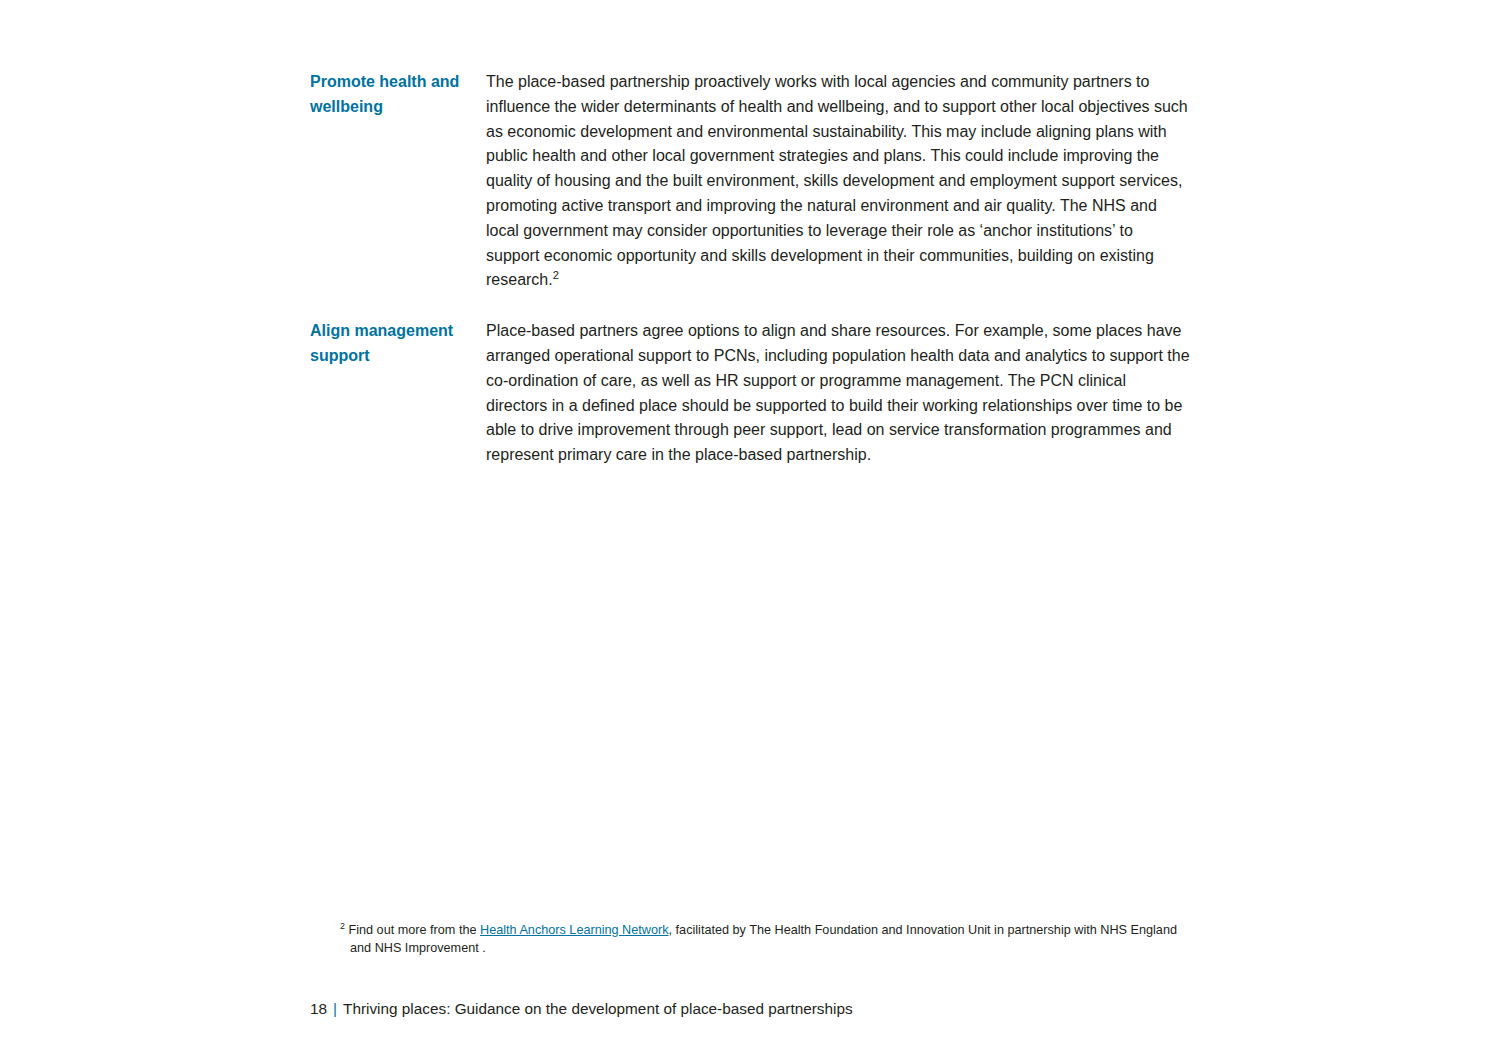| Promote health and wellbeing | The place-based partnership proactively works with local agencies and community partners to influence the wider determinants of health and wellbeing, and to support other local objectives such as economic development and environmental sustainability. This may include aligning plans with public health and other local government strategies and plans. This could include improving the quality of housing and the built environment, skills development and employment support services, promoting active transport and improving the natural environment and air quality. The NHS and local government may consider opportunities to leverage their role as ‘anchor institutions’ to support economic opportunity and skills development in their communities, building on existing research. 2 |
| Align management support | Place-based partners agree options to align and share resources. For example, some places have arranged operational support to PCNs, including population health data and analytics to support the co-ordination of care, as well as HR support or programme management. The PCN clinical directors in a defined place should be supported to build their working relationships over time to be able to drive improvement through peer support, lead on service transformation programmes and represent primary care in the place-based partnership. |
2 Find out more from the Health Anchors Learning Network, facilitated by The Health Foundation and Innovation Unit in partnership with NHS England and NHS Improvement .
18|Thriving places: Guidance on the development of place-based partnerships